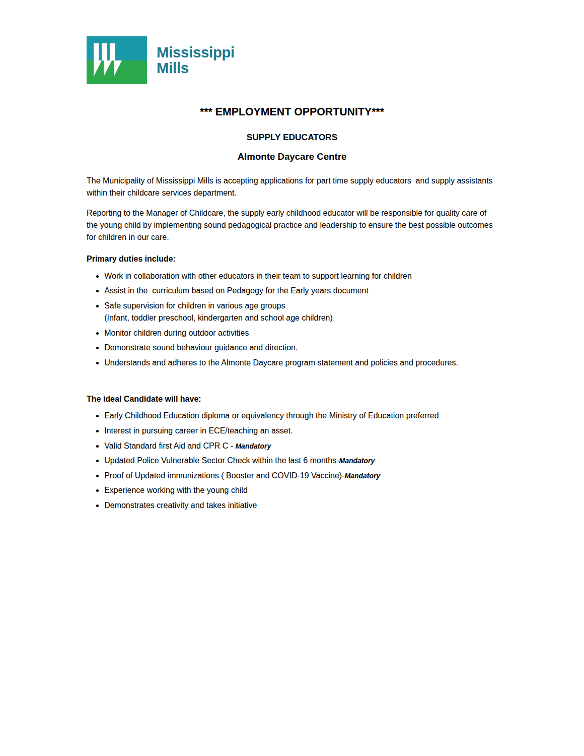Mississippi
Mills
*** EMPLOYMENT OPPORTUNITY***
SUPPLY EDUCATORS
Almonte Daycare Centre
The Municipality of Mississippi Mills is accepting applications for part time supply educators and supply assistants within their childcare services department.
Reporting to the Manager of Childcare, the supply early childhood educator will be responsible for quality care of the young child by implementing sound pedagogical practice and leadership to ensure the best possible outcomes for children in our care.
Primary duties include:
Work in collaboration with other educators in their team to support learning for children
Assist in the curriculum based on Pedagogy for the Early years document
Safe supervision for children in various age groups
(Infant, toddler preschool, kindergarten and school age children)
Monitor children during outdoor activities
Demonstrate sound behaviour guidance and direction.
Understands and adheres to the Almonte Daycare program statement and policies and procedures.
The ideal Candidate will have:
Early Childhood Education diploma or equivalency through the Ministry of Education preferred
Interest in pursuing career in ECE/teaching an asset.
Valid Standard first Aid and CPR C - Mandatory
Updated Police Vulnerable Sector Check within the last 6 months-Mandatory
Proof of Updated immunizations ( Booster and COVID-19 Vaccine)-Mandatory
Experience working with the young child
Demonstrates creativity and takes initiative